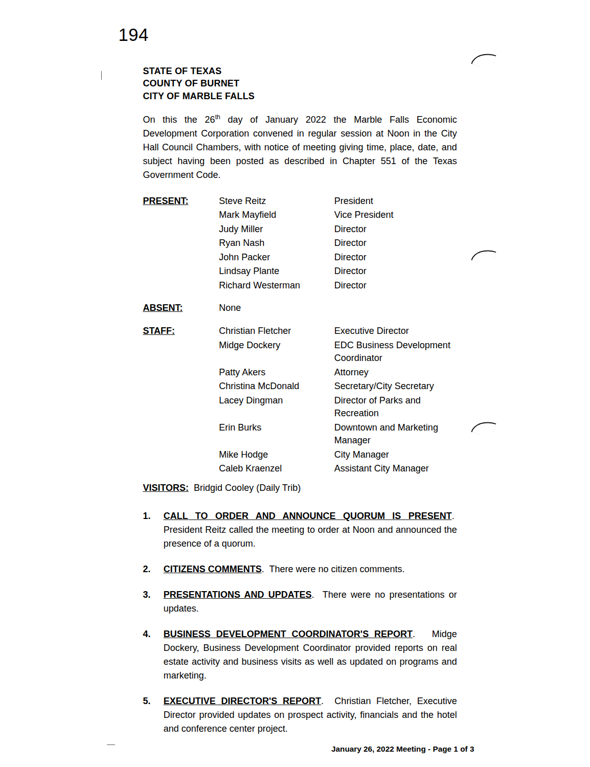194
STATE OF TEXAS
COUNTY OF BURNET
CITY OF MARBLE FALLS
On this the 26th day of January 2022 the Marble Falls Economic Development Corporation convened in regular session at Noon in the City Hall Council Chambers, with notice of meeting giving time, place, date, and subject having been posted as described in Chapter 551 of the Texas Government Code.
| PRESENT: | Steve Reitz | President |
| | Mark Mayfield | Vice President |
| | Judy Miller | Director |
| | Ryan Nash | Director |
| | John Packer | Director |
| | Lindsay Plante | Director |
| | Richard Westerman | Director |
| ABSENT: | None | |
| STAFF: | Christian Fletcher | Executive Director |
| | Midge Dockery | EDC Business Development Coordinator |
| | Patty Akers | Attorney |
| | Christina McDonald | Secretary/City Secretary |
| | Lacey Dingman | Director of Parks and Recreation |
| | Erin Burks | Downtown and Marketing Manager |
| | Mike Hodge | City Manager |
| | Caleb Kraenzel | Assistant City Manager |
VISITORS: Bridgid Cooley (Daily Trib)
CALL TO ORDER AND ANNOUNCE QUORUM IS PRESENT. President Reitz called the meeting to order at Noon and announced the presence of a quorum.
CITIZENS COMMENTS. There were no citizen comments.
PRESENTATIONS AND UPDATES. There were no presentations or updates.
BUSINESS DEVELOPMENT COORDINATOR'S REPORT. Midge Dockery, Business Development Coordinator provided reports on real estate activity and business visits as well as updated on programs and marketing.
EXECUTIVE DIRECTOR'S REPORT. Christian Fletcher, Executive Director provided updates on prospect activity, financials and the hotel and conference center project.
January 26, 2022 Meeting - Page 1 of 3